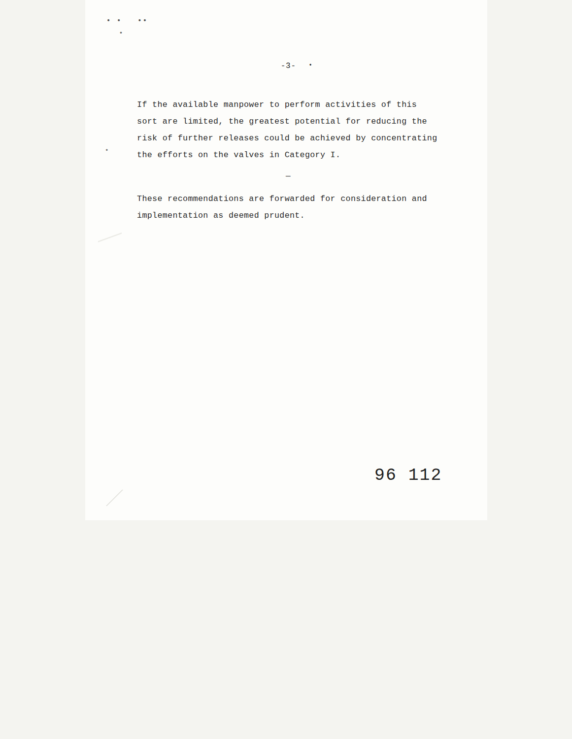• • ••
•
-3-•
If the available manpower to perform activities of this sort are limited, the greatest potential for reducing the risk of further releases could be achieved by concentrating the efforts on the valves in Category I.
—
These recommendations are forwarded for consideration and implementation as deemed prudent.
•
96 112